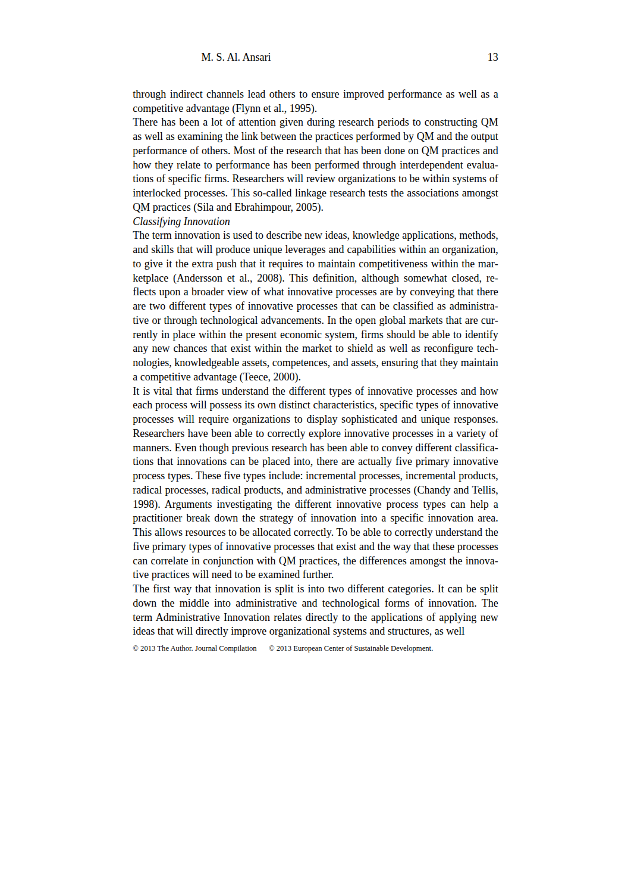M. S. Al. Ansari 13
through indirect channels lead others to ensure improved performance as well as a competitive advantage (Flynn et al., 1995).
There has been a lot of attention given during research periods to constructing QM as well as examining the link between the practices performed by QM and the output performance of others. Most of the research that has been done on QM practices and how they relate to performance has been performed through interdependent evaluations of specific firms. Researchers will review organizations to be within systems of interlocked processes. This so-called linkage research tests the associations amongst QM practices (Sila and Ebrahimpour, 2005).
Classifying Innovation
The term innovation is used to describe new ideas, knowledge applications, methods, and skills that will produce unique leverages and capabilities within an organization, to give it the extra push that it requires to maintain competitiveness within the marketplace (Andersson et al., 2008). This definition, although somewhat closed, reflects upon a broader view of what innovative processes are by conveying that there are two different types of innovative processes that can be classified as administrative or through technological advancements. In the open global markets that are currently in place within the present economic system, firms should be able to identify any new chances that exist within the market to shield as well as reconfigure technologies, knowledgeable assets, competences, and assets, ensuring that they maintain a competitive advantage (Teece, 2000).
It is vital that firms understand the different types of innovative processes and how each process will possess its own distinct characteristics, specific types of innovative processes will require organizations to display sophisticated and unique responses. Researchers have been able to correctly explore innovative processes in a variety of manners. Even though previous research has been able to convey different classifications that innovations can be placed into, there are actually five primary innovative process types. These five types include: incremental processes, incremental products, radical processes, radical products, and administrative processes (Chandy and Tellis, 1998). Arguments investigating the different innovative process types can help a practitioner break down the strategy of innovation into a specific innovation area. This allows resources to be allocated correctly. To be able to correctly understand the five primary types of innovative processes that exist and the way that these processes can correlate in conjunction with QM practices, the differences amongst the innovative practices will need to be examined further.
The first way that innovation is split is into two different categories. It can be split down the middle into administrative and technological forms of innovation. The term Administrative Innovation relates directly to the applications of applying new ideas that will directly improve organizational systems and structures, as well
© 2013 The Author. Journal Compilation © 2013 European Center of Sustainable Development.